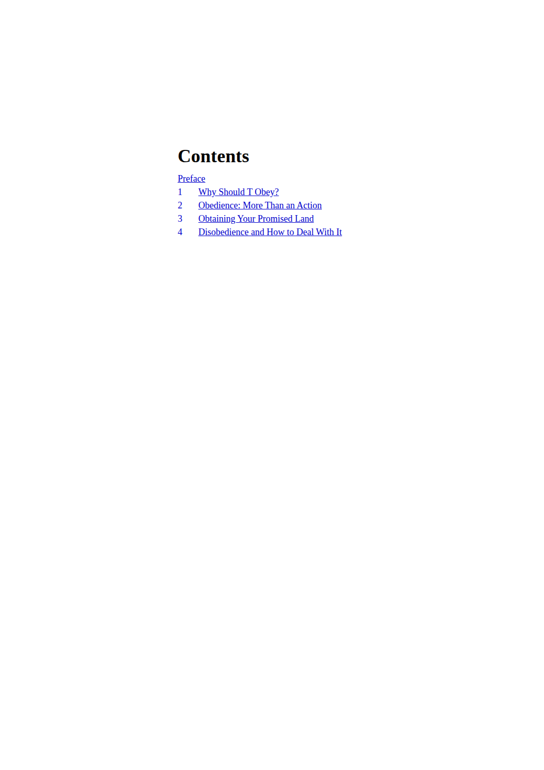Contents
Preface
1 Why Should T Obey?
2 Obedience: More Than an Action
3 Obtaining Your Promised Land
4 Disobedience and How to Deal With It